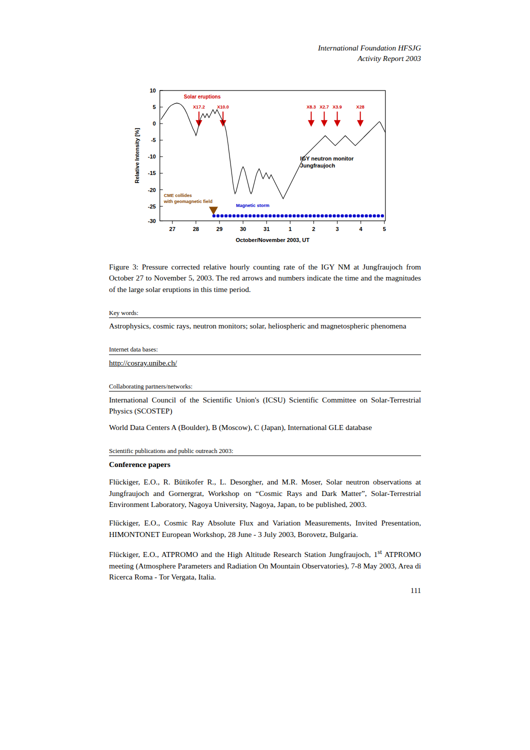International Foundation HFSJG
Activity Report 2003
10 5 0 -5 -10 -15 -20 -25 -30 Relative Intensity [%] 27 28 29 30 31 1 2 3 4 5 October/November 2003, UT Solar eruptions X17.2 X10.0 X8.3 X2.7 X3.9 X28 IGY neutron monitor Jungfraujoch CME collides with geomagnetic field Magnetic storm
Figure 3: Pressure corrected relative hourly counting rate of the IGY NM at Jungfraujoch from October 27 to November 5, 2003. The red arrows and numbers indicate the time and the magnitudes of the large solar eruptions in this time period.
Key words:
Astrophysics, cosmic rays, neutron monitors; solar, heliospheric and magnetospheric phenomena
Internet data bases:
http://cosray.unibe.ch/
Collaborating partners/networks:
International Council of the Scientific Union's (ICSU) Scientific Committee on Solar-Terrestrial Physics (SCOSTEP)
World Data Centers A (Boulder), B (Moscow), C (Japan), International GLE database
Scientific publications and public outreach 2003:
Conference papers
Flückiger, E.O., R. Bütikofer R., L. Desorgher, and M.R. Moser, Solar neutron observations at Jungfraujoch and Gornergrat, Workshop on “Cosmic Rays and Dark Matter”, Solar-Terrestrial Environment Laboratory, Nagoya University, Nagoya, Japan, to be published, 2003.
Flückiger, E.O., Cosmic Ray Absolute Flux and Variation Measurements, Invited Presentation, HIMONTONET European Workshop, 28 June - 3 July 2003, Borovetz, Bulgaria.
Flückiger, E.O., ATPROMO and the High Altitude Research Station Jungfraujoch, 1st ATPROMO meeting (Atmosphere Parameters and Radiation On Mountain Observatories), 7-8 May 2003, Area di Ricerca Roma - Tor Vergata, Italia.
111